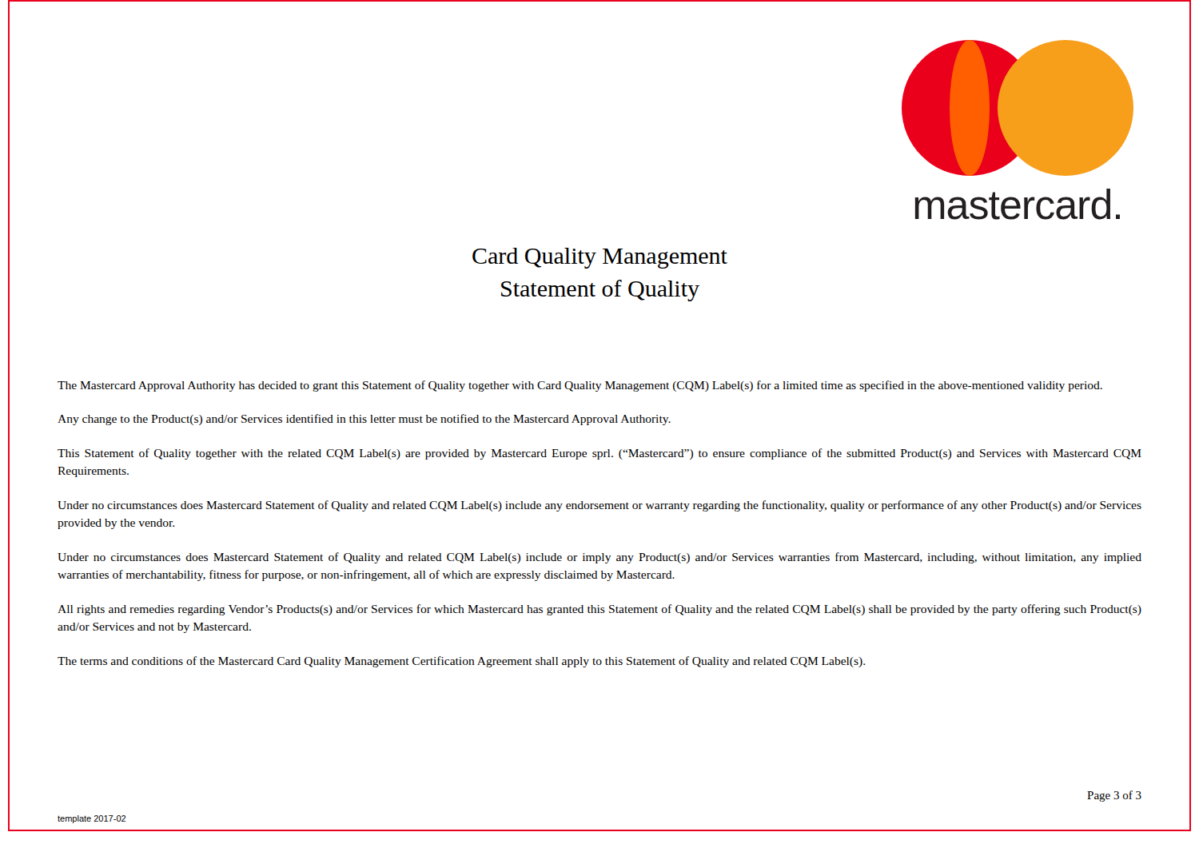mastercard.
Card Quality Management
Statement of Quality
The Mastercard Approval Authority has decided to grant this Statement of Quality together with Card Quality Management (CQM) Label(s) for a limited time as specified in the above-mentioned validity period.
Any change to the Product(s) and/or Services identified in this letter must be notified to the Mastercard Approval Authority.
This Statement of Quality together with the related CQM Label(s) are provided by Mastercard Europe sprl. (“Mastercard”) to ensure compliance of the submitted Product(s) and Services with Mastercard CQM Requirements.
Under no circumstances does Mastercard Statement of Quality and related CQM Label(s) include any endorsement or warranty regarding the functionality, quality or performance of any other Product(s) and/or Services provided by the vendor.
Under no circumstances does Mastercard Statement of Quality and related CQM Label(s) include or imply any Product(s) and/or Services warranties from Mastercard, including, without limitation, any implied warranties of merchantability, fitness for purpose, or non-infringement, all of which are expressly disclaimed by Mastercard.
All rights and remedies regarding Vendor’s Products(s) and/or Services for which Mastercard has granted this Statement of Quality and the related CQM Label(s) shall be provided by the party offering such Product(s) and/or Services and not by Mastercard.
The terms and conditions of the Mastercard Card Quality Management Certification Agreement shall apply to this Statement of Quality and related CQM Label(s).
Page 3 of 3
template 2017-02